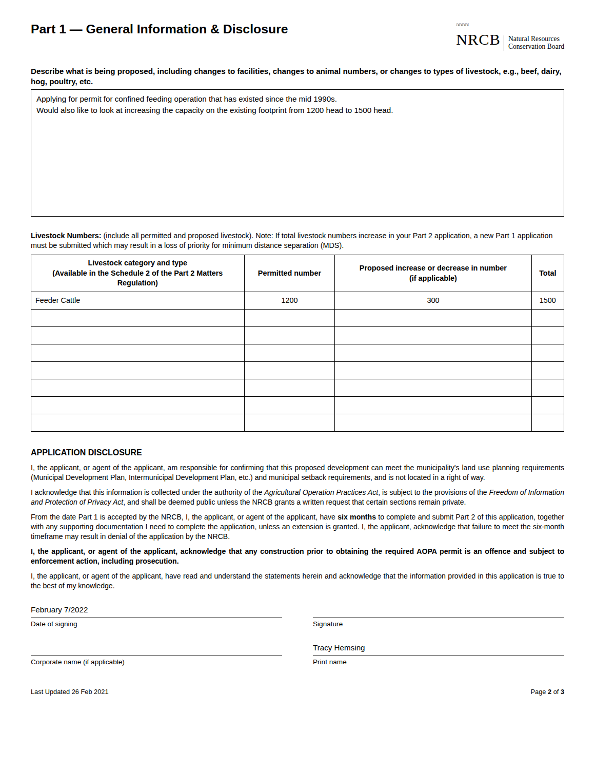Part 1 — General Information & Disclosure
≈≈≈≈
NRCB Natural Resources
Conservation Board
Describe what is being proposed, including changes to facilities, changes to animal numbers, or changes to types of livestock, e.g., beef, dairy, hog, poultry, etc.
Applying for permit for confined feeding operation that has existed since the mid 1990s.
Would also like to look at increasing the capacity on the existing footprint from 1200 head to 1500 head.
Livestock Numbers: (include all permitted and proposed livestock). Note: If total livestock numbers increase in your Part 2 application, a new Part 1 application must be submitted which may result in a loss of priority for minimum distance separation (MDS).
| Livestock category and type (Available in the Schedule 2 of the Part 2 Matters Regulation) | Permitted number | Proposed increase or decrease in number (if applicable) | Total |
| --- | --- | --- | --- |
| Feeder Cattle | 1200 | 300 | 1500 |
APPLICATION DISCLOSURE
I, the applicant, or agent of the applicant, am responsible for confirming that this proposed development can meet the municipality's land use planning requirements (Municipal Development Plan, Intermunicipal Development Plan, etc.) and municipal setback requirements, and is not located in a right of way.
I acknowledge that this information is collected under the authority of the Agricultural Operation Practices Act, is subject to the provisions of the Freedom of Information and Protection of Privacy Act, and shall be deemed public unless the NRCB grants a written request that certain sections remain private.
From the date Part 1 is accepted by the NRCB, I, the applicant, or agent of the applicant, have six months to complete and submit Part 2 of this application, together with any supporting documentation I need to complete the application, unless an extension is granted. I, the applicant, acknowledge that failure to meet the six-month timeframe may result in denial of the application by the NRCB.
I, the applicant, or agent of the applicant, acknowledge that any construction prior to obtaining the required AOPA permit is an offence and subject to enforcement action, including prosecution.
I, the applicant, or agent of the applicant, have read and understand the statements herein and acknowledge that the information provided in this application is true to the best of my knowledge.
February 7/2022
Date of signing
    
Signature
Corporate name (if applicable)
Tracy Hemsing
Print name
Last Updated 26 Feb 2021
Page 2 of 3